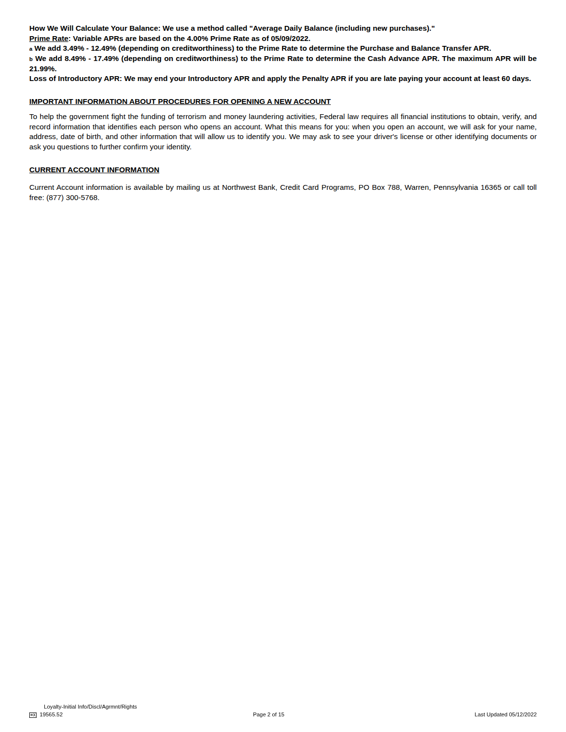How We Will Calculate Your Balance: We use a method called "Average Daily Balance (including new purchases)."
Prime Rate: Variable APRs are based on the 4.00% Prime Rate as of 05/09/2022.
a We add 3.49% - 12.49% (depending on creditworthiness) to the Prime Rate to determine the Purchase and Balance Transfer APR.
b We add 8.49% - 17.49% (depending on creditworthiness) to the Prime Rate to determine the Cash Advance APR. The maximum APR will be 21.99%.
Loss of Introductory APR: We may end your Introductory APR and apply the Penalty APR if you are late paying your account at least 60 days.
IMPORTANT INFORMATION ABOUT PROCEDURES FOR OPENING A NEW ACCOUNT
To help the government fight the funding of terrorism and money laundering activities, Federal law requires all financial institutions to obtain, verify, and record information that identifies each person who opens an account. What this means for you: when you open an account, we will ask for your name, address, date of birth, and other information that will allow us to identify you. We may ask to see your driver's license or other identifying documents or ask you questions to further confirm your identity.
CURRENT ACCOUNT INFORMATION
Current Account information is available by mailing us at Northwest Bank, Credit Card Programs, PO Box 788, Warren, Pennsylvania 16365 or call toll free: (877) 300-5768.
Loyalty-Initial Info/Discl/Agrmnt/Rights
≡X 19565.52
Page 2 of 15
Last Updated 05/12/2022